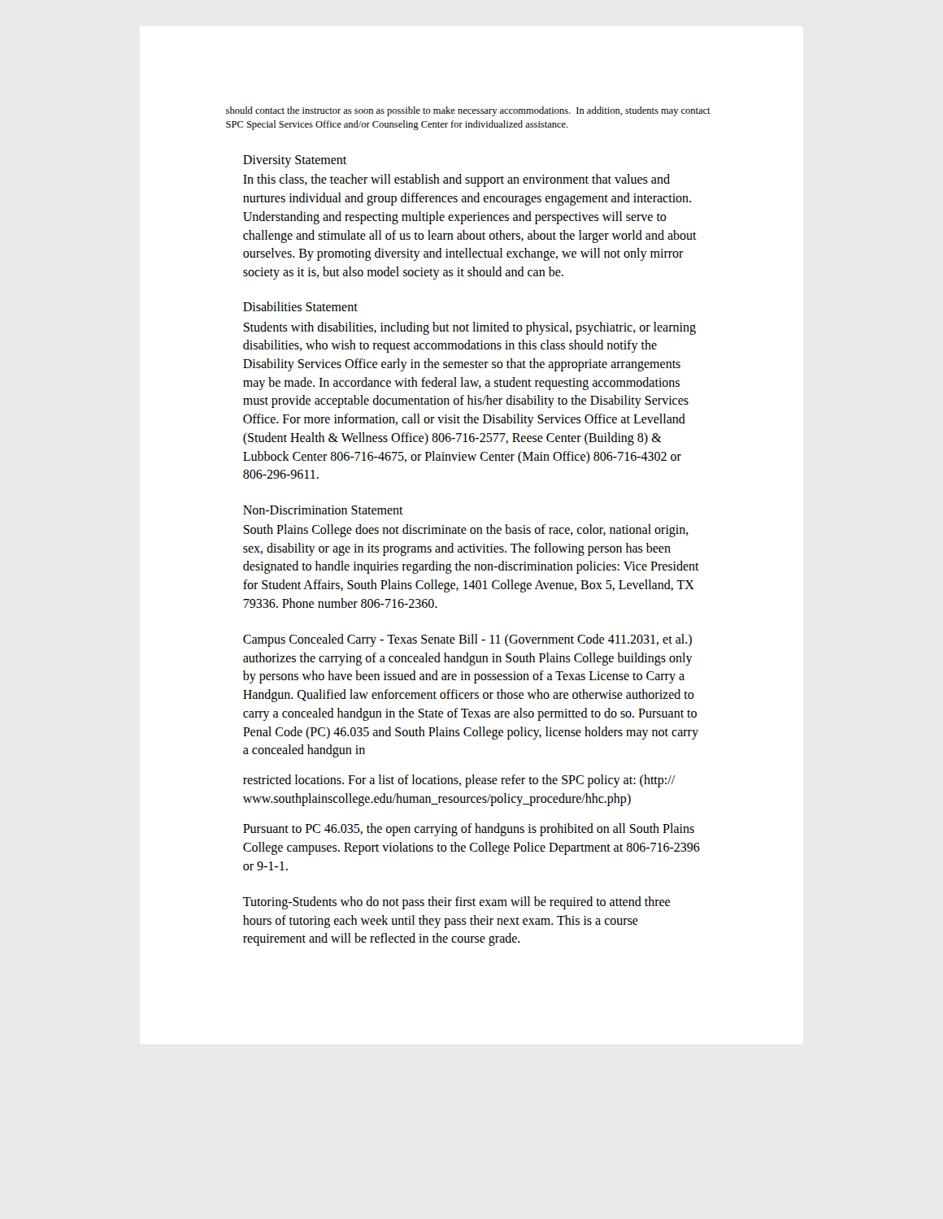should contact the instructor as soon as possible to make necessary accommodations. In addition, students may contact SPC Special Services Office and/or Counseling Center for individualized assistance.
Diversity Statement
In this class, the teacher will establish and support an environment that values and nurtures individual and group differences and encourages engagement and interaction. Understanding and respecting multiple experiences and perspectives will serve to challenge and stimulate all of us to learn about others, about the larger world and about ourselves. By promoting diversity and intellectual exchange, we will not only mirror society as it is, but also model society as it should and can be.
Disabilities Statement
Students with disabilities, including but not limited to physical, psychiatric, or learning disabilities, who wish to request accommodations in this class should notify the Disability Services Office early in the semester so that the appropriate arrangements may be made. In accordance with federal law, a student requesting accommodations must provide acceptable documentation of his/her disability to the Disability Services Office. For more information, call or visit the Disability Services Office at Levelland (Student Health & Wellness Office) 806-716-2577, Reese Center (Building 8) & Lubbock Center 806-716-4675, or Plainview Center (Main Office) 806-716-4302 or 806-296-9611.
Non-Discrimination Statement
South Plains College does not discriminate on the basis of race, color, national origin, sex, disability or age in its programs and activities. The following person has been designated to handle inquiries regarding the non-discrimination policies: Vice President for Student Affairs, South Plains College, 1401 College Avenue, Box 5, Levelland, TX 79336. Phone number 806-716-2360.
Campus Concealed Carry - Texas Senate Bill - 11 (Government Code 411.2031, et al.) authorizes the carrying of a concealed handgun in South Plains College buildings only by persons who have been issued and are in possession of a Texas License to Carry a Handgun. Qualified law enforcement officers or those who are otherwise authorized to carry a concealed handgun in the State of Texas are also permitted to do so. Pursuant to Penal Code (PC) 46.035 and South Plains College policy, license holders may not carry a concealed handgun in
restricted locations. For a list of locations, please refer to the SPC policy at: (http://www.southplainscollege.edu/human_resources/policy_procedure/hhc.php)
Pursuant to PC 46.035, the open carrying of handguns is prohibited on all South Plains College campuses. Report violations to the College Police Department at 806-716-2396 or 9-1-1.
Tutoring-Students who do not pass their first exam will be required to attend three hours of tutoring each week until they pass their next exam. This is a course requirement and will be reflected in the course grade.